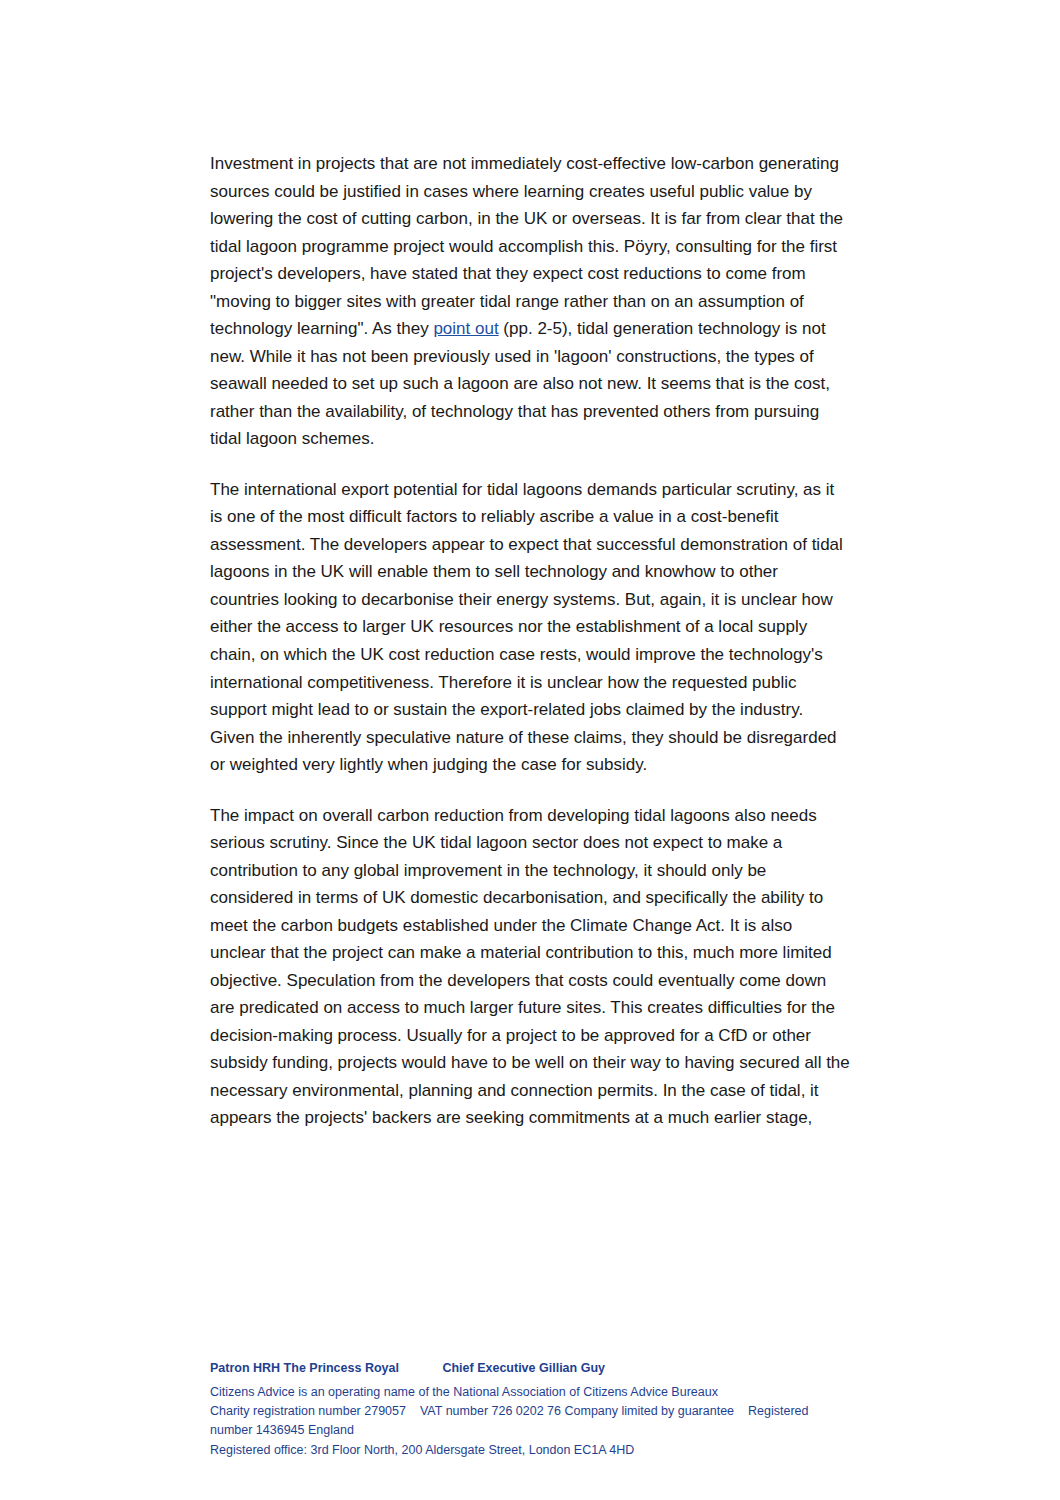Investment in projects that are not immediately cost-effective low-carbon generating sources could be justified in cases where learning creates useful public value by lowering the cost of cutting carbon, in the UK or overseas. It is far from clear that the tidal lagoon programme project would accomplish this. Pöyry, consulting for the first project's developers, have stated that they expect cost reductions to come from "moving to bigger sites with greater tidal range rather than on an assumption of technology learning". As they point out (pp. 2-5), tidal generation technology is not new. While it has not been previously used in 'lagoon' constructions, the types of seawall needed to set up such a lagoon are also not new. It seems that is the cost, rather than the availability, of technology that has prevented others from pursuing tidal lagoon schemes.
The international export potential for tidal lagoons demands particular scrutiny, as it is one of the most difficult factors to reliably ascribe a value in a cost-benefit assessment. The developers appear to expect that successful demonstration of tidal lagoons in the UK will enable them to sell technology and knowhow to other countries looking to decarbonise their energy systems. But, again, it is unclear how either the access to larger UK resources nor the establishment of a local supply chain, on which the UK cost reduction case rests, would improve the technology's international competitiveness. Therefore it is unclear how the requested public support might lead to or sustain the export-related jobs claimed by the industry. Given the inherently speculative nature of these claims, they should be disregarded or weighted very lightly when judging the case for subsidy.
The impact on overall carbon reduction from developing tidal lagoons also needs serious scrutiny. Since the UK tidal lagoon sector does not expect to make a contribution to any global improvement in the technology, it should only be considered in terms of UK domestic decarbonisation, and specifically the ability to meet the carbon budgets established under the Climate Change Act. It is also unclear that the project can make a material contribution to this, much more limited objective. Speculation from the developers that costs could eventually come down are predicated on access to much larger future sites. This creates difficulties for the decision-making process. Usually for a project to be approved for a CfD or other subsidy funding, projects would have to be well on their way to having secured all the necessary environmental, planning and connection permits. In the case of tidal, it appears the projects' backers are seeking commitments at a much earlier stage,
Patron HRH The Princess Royal Chief Executive Gillian Guy
Citizens Advice is an operating name of the National Association of Citizens Advice Bureaux
Charity registration number 279057 VAT number 726 0202 76 Company limited by guarantee Registered number 1436945 England
Registered office: 3rd Floor North, 200 Aldersgate Street, London EC1A 4HD